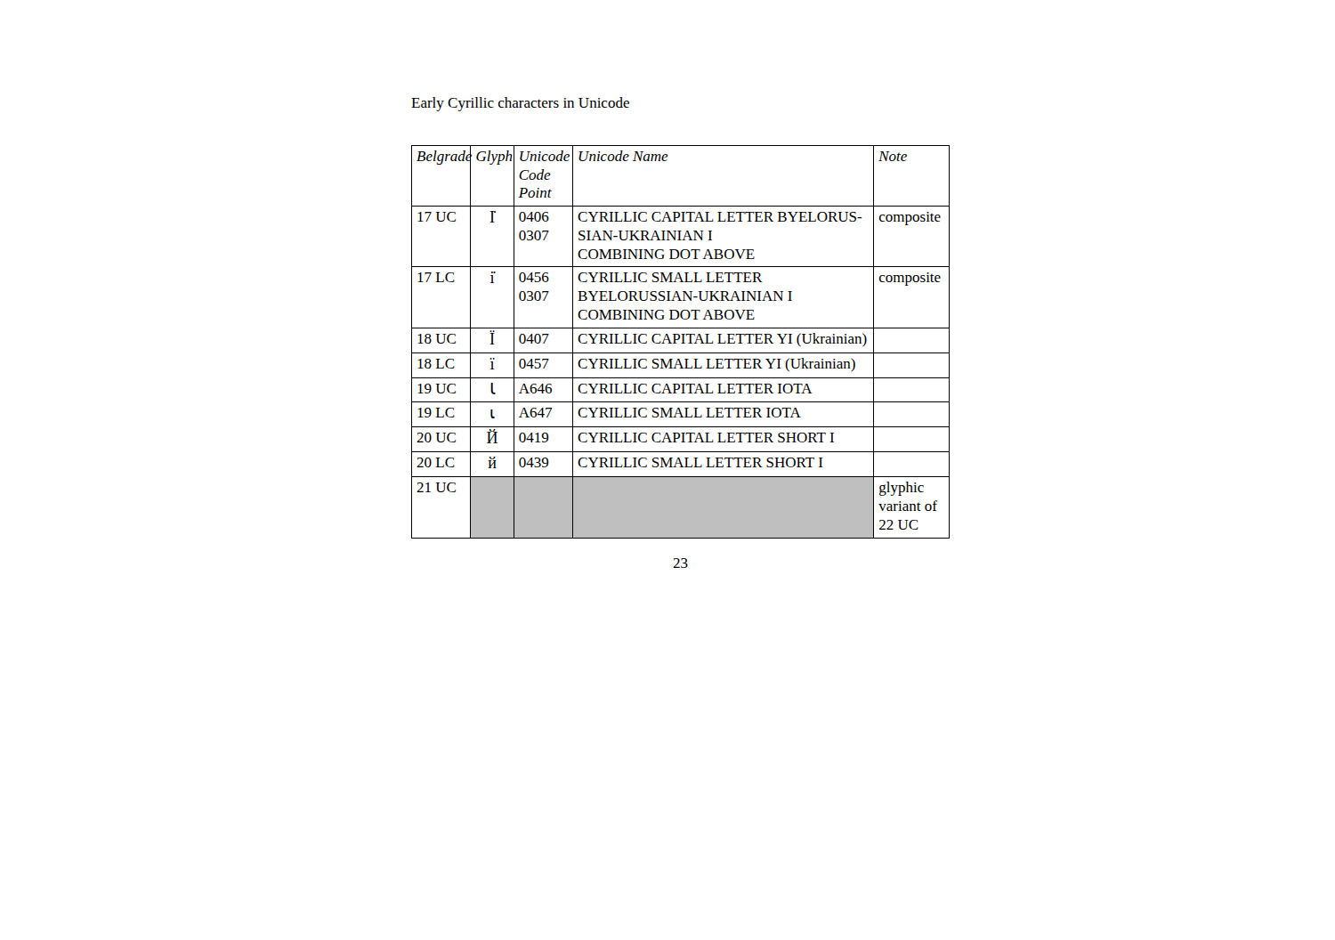Early Cyrillic characters in Unicode
| Belgrade | Glyph | Unicode Code Point | Unicode Name | Note |
| --- | --- | --- | --- | --- |
| 17 UC | І̇ | 0406 0307 | CYRILLIC CAPITAL LETTER BYELORUS-SIAN-UKRAINIAN I COMBINING DOT ABOVE | composite |
| 17 LC | і̇ | 0456 0307 | CYRILLIC SMALL LETTER BYELORUSSIAN-UKRAINIAN I COMBINING DOT ABOVE | composite |
| 18 UC | Ї | 0407 | CYRILLIC CAPITAL LETTER YI (Ukrainian) | |
| 18 LC | ї | 0457 | CYRILLIC SMALL LETTER YI (Ukrainian) | |
| 19 UC | Ꙇ | A646 | CYRILLIC CAPITAL LETTER IOTA | |
| 19 LC | ꙇ | A647 | CYRILLIC SMALL LETTER IOTA | |
| 20 UC | Й | 0419 | CYRILLIC CAPITAL LETTER SHORT I | |
| 20 LC | й | 0439 | CYRILLIC SMALL LETTER SHORT I | |
| 21 UC | | | | glyphic variant of 22 UC |
23